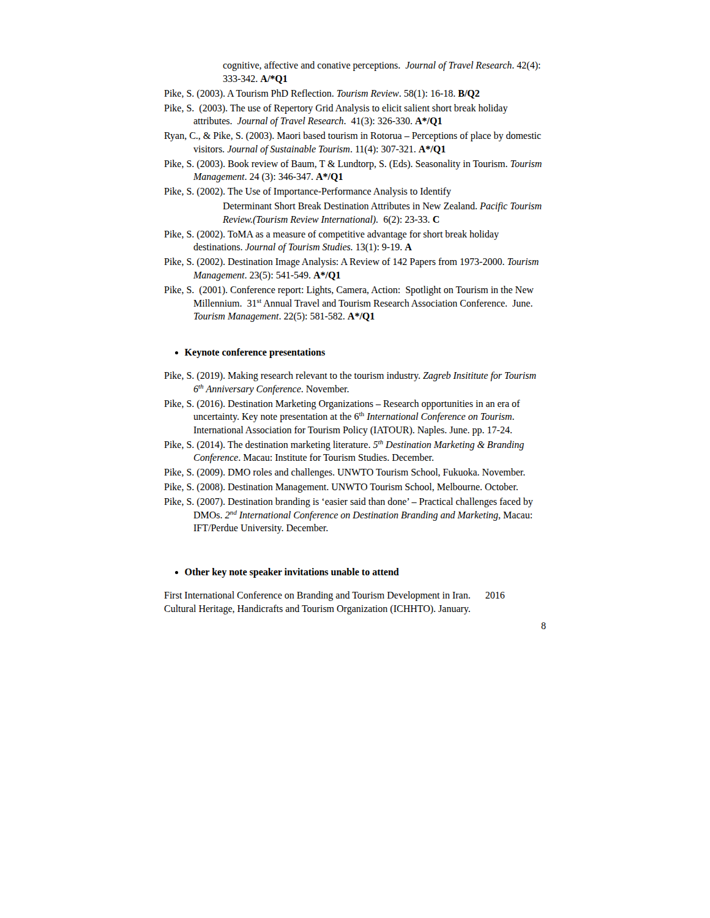cognitive, affective and conative perceptions. Journal of Travel Research. 42(4): 333-342. A/*Q1
Pike, S. (2003). A Tourism PhD Reflection. Tourism Review. 58(1): 16-18. B/Q2
Pike, S. (2003). The use of Repertory Grid Analysis to elicit salient short break holiday attributes. Journal of Travel Research. 41(3): 326-330. A*/Q1
Ryan, C., & Pike, S. (2003). Maori based tourism in Rotorua – Perceptions of place by domestic visitors. Journal of Sustainable Tourism. 11(4): 307-321. A*/Q1
Pike, S. (2003). Book review of Baum, T & Lundtorp, S. (Eds). Seasonality in Tourism. Tourism Management. 24 (3): 346-347. A*/Q1
Pike, S. (2002). The Use of Importance-Performance Analysis to Identify
Determinant Short Break Destination Attributes in New Zealand. Pacific Tourism Review.(Tourism Review International). 6(2): 23-33. C
Pike, S. (2002). ToMA as a measure of competitive advantage for short break holiday destinations. Journal of Tourism Studies. 13(1): 9-19. A
Pike, S. (2002). Destination Image Analysis: A Review of 142 Papers from 1973-2000. Tourism Management. 23(5): 541-549. A*/Q1
Pike, S. (2001). Conference report: Lights, Camera, Action: Spotlight on Tourism in the New Millennium. 31st Annual Travel and Tourism Research Association Conference. June. Tourism Management. 22(5): 581-582. A*/Q1
Keynote conference presentations
Pike, S. (2019). Making research relevant to the tourism industry. Zagreb Insititute for Tourism 6th Anniversary Conference. November.
Pike, S. (2016). Destination Marketing Organizations – Research opportunities in an era of uncertainty. Key note presentation at the 6th International Conference on Tourism. International Association for Tourism Policy (IATOUR). Naples. June. pp. 17-24.
Pike, S. (2014). The destination marketing literature. 5th Destination Marketing & Branding Conference. Macau: Institute for Tourism Studies. December.
Pike, S. (2009). DMO roles and challenges. UNWTO Tourism School, Fukuoka. November.
Pike, S. (2008). Destination Management. UNWTO Tourism School, Melbourne. October.
Pike, S. (2007). Destination branding is ‘easier said than done’ – Practical challenges faced by DMOs. 2nd International Conference on Destination Branding and Marketing, Macau: IFT/Perdue University. December.
Other key note speaker invitations unable to attend
First International Conference on Branding and Tourism Development in Iran. 2016
Cultural Heritage, Handicrafts and Tourism Organization (ICHHTO). January.
8